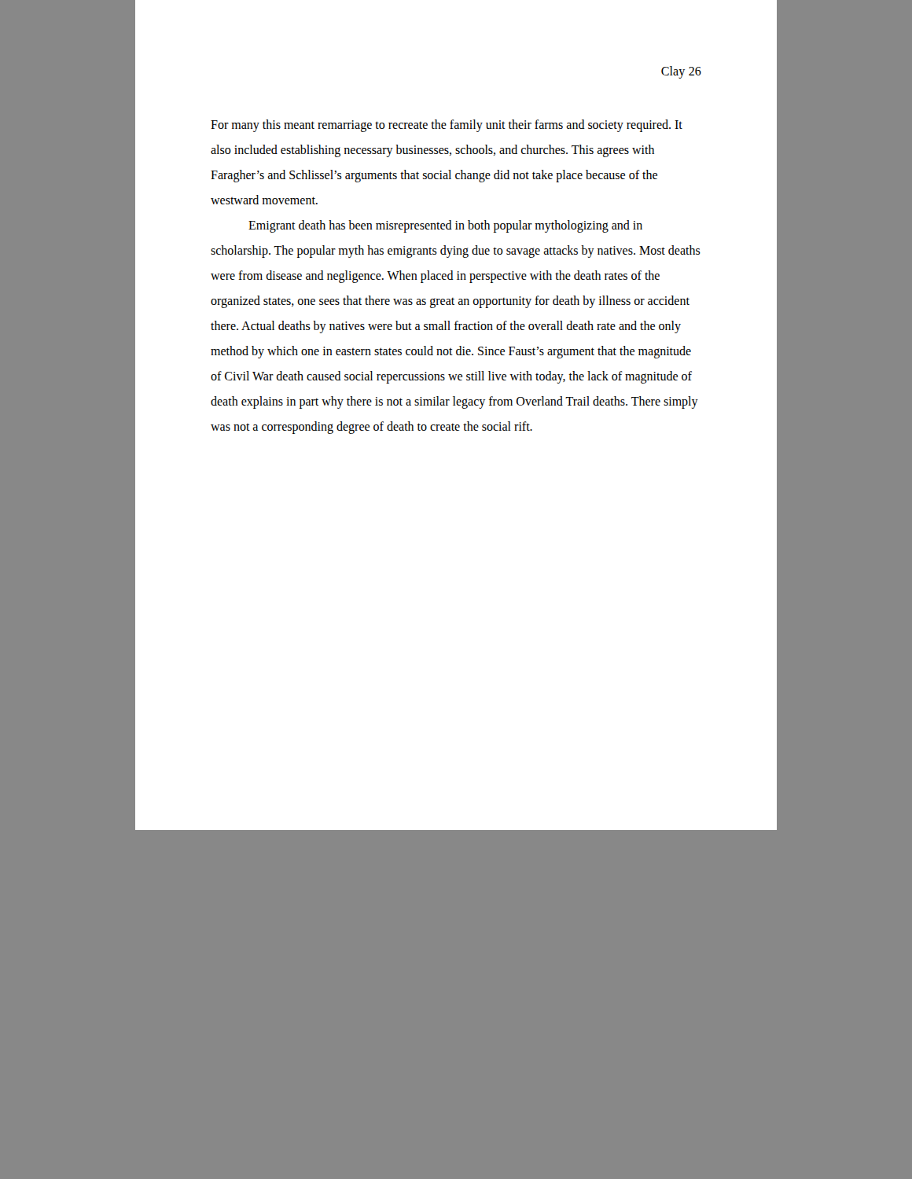Clay 26
For many this meant remarriage to recreate the family unit their farms and society required. It also included establishing necessary businesses, schools, and churches. This agrees with Faragher’s and Schlissel’s arguments that social change did not take place because of the westward movement.
Emigrant death has been misrepresented in both popular mythologizing and in scholarship. The popular myth has emigrants dying due to savage attacks by natives. Most deaths were from disease and negligence. When placed in perspective with the death rates of the organized states, one sees that there was as great an opportunity for death by illness or accident there. Actual deaths by natives were but a small fraction of the overall death rate and the only method by which one in eastern states could not die. Since Faust’s argument that the magnitude of Civil War death caused social repercussions we still live with today, the lack of magnitude of death explains in part why there is not a similar legacy from Overland Trail deaths. There simply was not a corresponding degree of death to create the social rift.